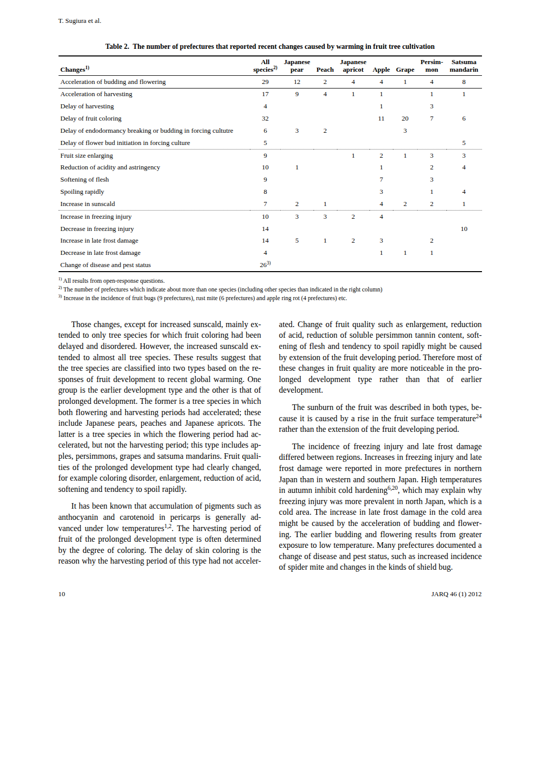T. Sugiura et al.
Table 2. The number of prefectures that reported recent changes caused by warming in fruit tree cultivation
| Changes 1) | All species 2) | Japanese pear | Peach | Japanese apricot | Apple | Grape | Persim- mon | Satsuma mandarin |
| --- | --- | --- | --- | --- | --- | --- | --- | --- |
| Acceleration of budding and flowering | 29 | 12 | 2 | 4 | 4 | 1 | 4 | 8 |
| Acceleration of harvesting | 17 | 9 | 4 | 1 | 1 | | 1 | 1 |
| Delay of harvesting | 4 | | | | 1 | | 3 | |
| Delay of fruit coloring | 32 | | | | 11 | 20 | 7 | 6 |
| Delay of endodormancy breaking or budding in forcing cultutre | 6 | 3 | 2 | | | 3 | | |
| Delay of flower bud initiation in forcing culture | 5 | | | | | | | 5 |
| Fruit size enlarging | 9 | | | 1 | 2 | 1 | 3 | 3 |
| Reduction of acidity and astringency | 10 | 1 | | | 1 | | 2 | 4 |
| Softening of flesh | 9 | | | | 7 | | 3 | |
| Spoiling rapidly | 8 | | | | 3 | | 1 | 4 |
| Increase in sunscald | 7 | 2 | 1 | | 4 | 2 | 2 | 1 |
| Increase in freezing injury | 10 | 3 | 3 | 2 | 4 | | | |
| Decrease in freezing injury | 14 | | | | | | | 10 |
| Increase in late frost damage | 14 | 5 | 1 | 2 | 3 | | 2 | |
| Decrease in late frost damage | 4 | | | | 1 | 1 | 1 | |
| Change of disease and pest status | 26 3) | | | | | | | |
1) All results from open-response questions.
2) The number of prefectures which indicate about more than one species (including other species than indicated in the right column)
3) Increase in the incidence of fruit bugs (9 prefectures), rust mite (6 prefectures) and apple ring rot (4 prefectures) etc.
Those changes, except for increased sunscald, mainly extended to only tree species for which fruit coloring had been delayed and disordered. However, the increased sunscald extended to almost all tree species. These results suggest that the tree species are classified into two types based on the responses of fruit development to recent global warming. One group is the earlier development type and the other is that of prolonged development. The former is a tree species in which both flowering and harvesting periods had accelerated; these include Japanese pears, peaches and Japanese apricots. The latter is a tree species in which the flowering period had accelerated, but not the harvesting period; this type includes apples, persimmons, grapes and satsuma mandarins. Fruit qualities of the prolonged development type had clearly changed, for example coloring disorder, enlargement, reduction of acid, softening and tendency to spoil rapidly.
It has been known that accumulation of pigments such as anthocyanin and carotenoid in pericarps is generally advanced under low temperatures1,2. The harvesting period of fruit of the prolonged development type is often determined by the degree of coloring. The delay of skin coloring is the reason why the harvesting period of this type had not accelerated. Change of fruit quality such as enlargement, reduction of acid, reduction of soluble persimmon tannin content, softening of flesh and tendency to spoil rapidly might be caused by extension of the fruit developing period. Therefore most of these changes in fruit quality are more noticeable in the prolonged development type rather than that of earlier development.
The sunburn of the fruit was described in both types, because it is caused by a rise in the fruit surface temperature24 rather than the extension of the fruit developing period.
The incidence of freezing injury and late frost damage differed between regions. Increases in freezing injury and late frost damage were reported in more prefectures in northern Japan than in western and southern Japan. High temperatures in autumn inhibit cold hardening6,20, which may explain why freezing injury was more prevalent in north Japan, which is a cold area. The increase in late frost damage in the cold area might be caused by the acceleration of budding and flowering. The earlier budding and flowering results from greater exposure to low temperature. Many prefectures documented a change of disease and pest status, such as increased incidence of spider mite and changes in the kinds of shield bug.
10 JARQ 46 (1) 2012